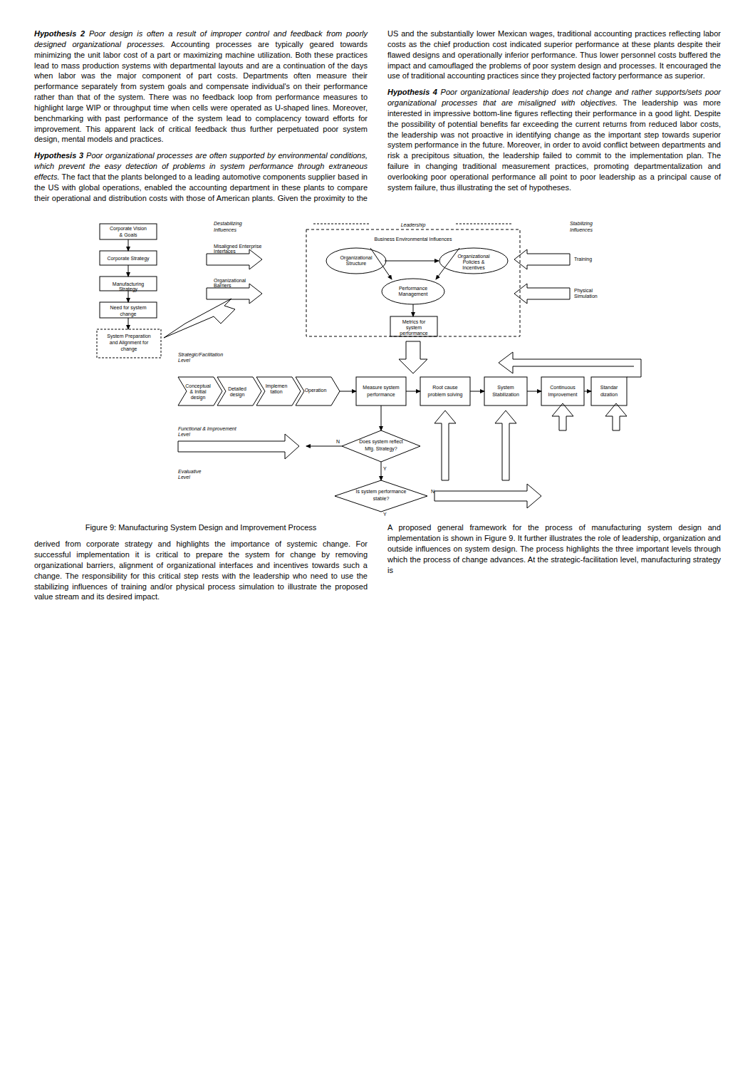Hypothesis 2 Poor design is often a result of improper control and feedback from poorly designed organizational processes. Accounting processes are typically geared towards minimizing the unit labor cost of a part or maximizing machine utilization. Both these practices lead to mass production systems with departmental layouts and are a continuation of the days when labor was the major component of part costs. Departments often measure their performance separately from system goals and compensate individual's on their performance rather than that of the system. There was no feedback loop from performance measures to highlight large WIP or throughput time when cells were operated as U-shaped lines. Moreover, benchmarking with past performance of the system lead to complacency toward efforts for improvement. This apparent lack of critical feedback thus further perpetuated poor system design, mental models and practices.
Hypothesis 3 Poor organizational processes are often supported by environmental conditions, which prevent the easy detection of problems in system performance through extraneous effects. The fact that the plants belonged to a leading automotive components supplier based in the US with global operations, enabled the accounting department in these plants to compare their operational and distribution costs with those of American plants. Given the proximity to the US and the substantially lower Mexican wages, traditional accounting practices reflecting labor costs as the chief production cost indicated superior performance at these plants despite their flawed designs and operationally inferior performance. Thus lower personnel costs buffered the impact and camouflaged the problems of poor system design and processes. It encouraged the use of traditional accounting practices since they projected factory performance as superior.
Hypothesis 4 Poor organizational leadership does not change and rather supports/sets poor organizational processes that are misaligned with objectives. The leadership was more interested in impressive bottom-line figures reflecting their performance in a good light. Despite the possibility of potential benefits far exceeding the current returns from reduced labor costs, the leadership was not proactive in identifying change as the important step towards superior system performance in the future. Moreover, in order to avoid conflict between departments and risk a precipitous situation, the leadership failed to commit to the implementation plan. The failure in changing traditional measurement practices, promoting departmentalization and overlooking poor operational performance all point to poor leadership as a principal cause of system failure, thus illustrating the set of hypotheses.
Corporate Vision & Goals Corporate Strategy Manufacturing Strategy Need for system change System Preparation and Alignment for change Destabilizing Influences Stabilizing Influences Leadership Business Environmental Influences Organizational Structure Organizational Policies & Incentives Performance Management Metrics for system performance Misaligned Enterprise Interfaces Organizational Barriers Training Physical Simulation Strategic/Facilitation Level Conceptual & Initial design Detailed design Implemen tation Operation Measure system performance Root cause problem solving System Stabilization Continuous Improvement Standar dization Functional & Improvement Level Does system reflect Mfg. Strategy? N Y Is system performance stable? N Y Evaluative Level
Figure 9: Manufacturing System Design and Improvement Process
derived from corporate strategy and highlights the importance of systemic change. For successful implementation it is critical to prepare the system for change by removing organizational barriers, alignment of organizational interfaces and incentives towards such a change. The responsibility for this critical step rests with the leadership who need to use the stabilizing influences of training and/or physical process simulation to illustrate the proposed value stream and its desired impact.
A proposed general framework for the process of manufacturing system design and implementation is shown in Figure 9. It further illustrates the role of leadership, organization and outside influences on system design. The process highlights the three important levels through which the process of change advances. At the strategic-facilitation level, manufacturing strategy is